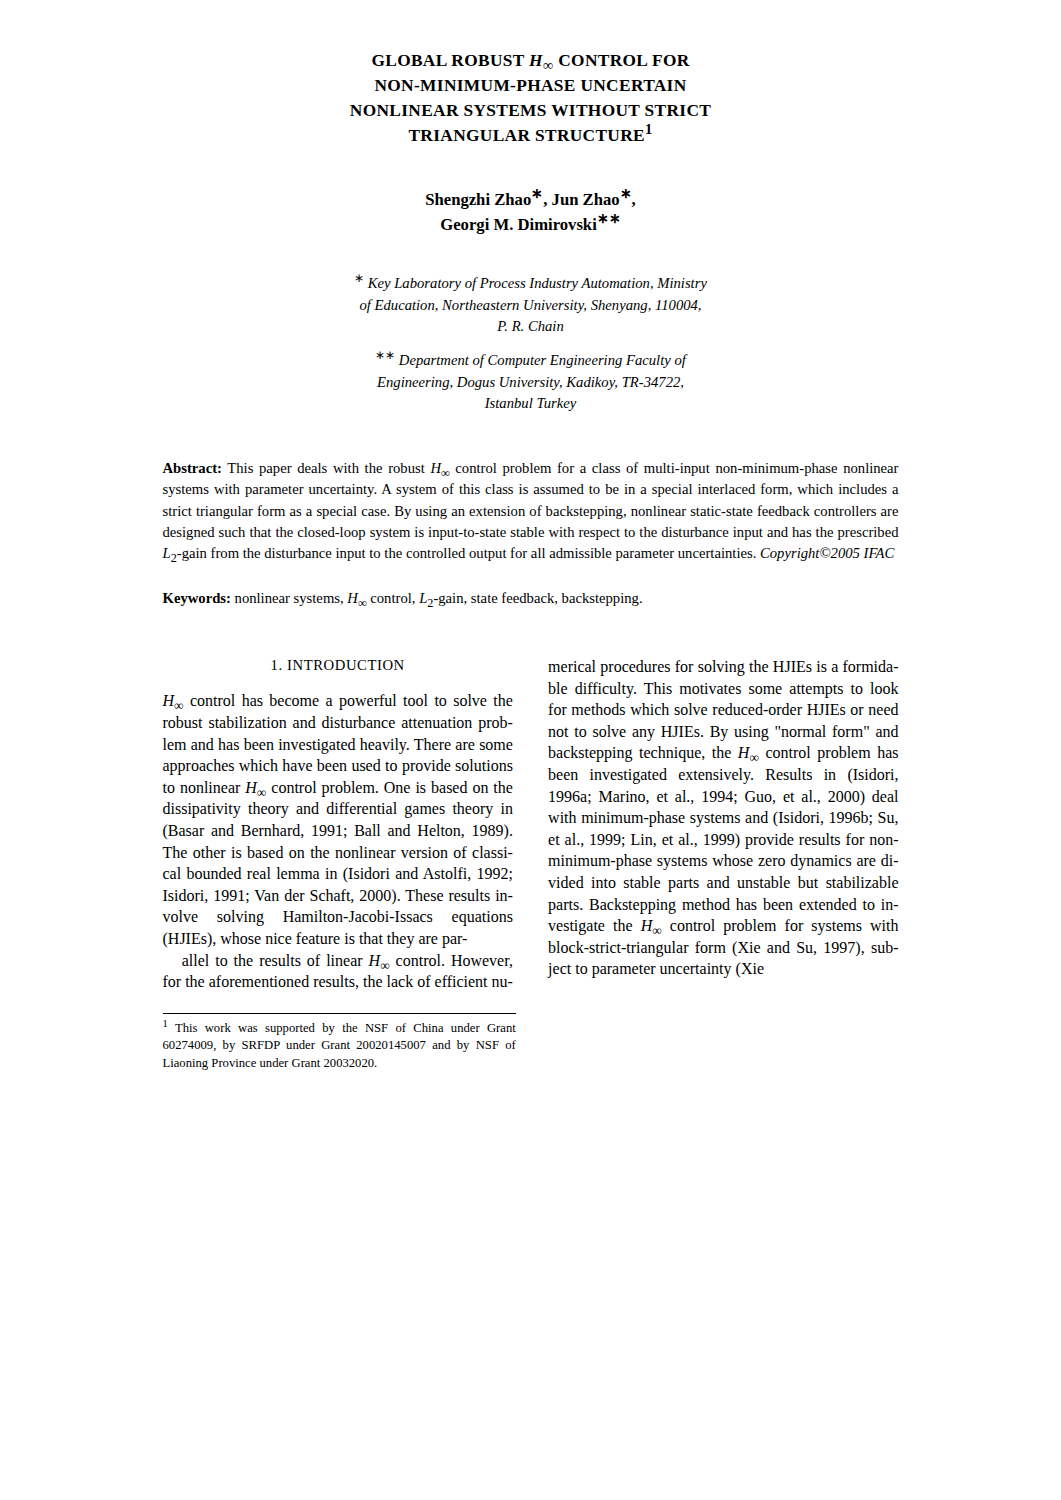GLOBAL ROBUST H∞ CONTROL FOR
NON-MINIMUM-PHASE UNCERTAIN
NONLINEAR SYSTEMS WITHOUT STRICT
TRIANGULAR STRUCTURE1
Shengzhi Zhao∗, Jun Zhao∗,
Georgi M. Dimirovski∗∗
∗ Key Laboratory of Process Industry Automation, Ministry
of Education, Northeastern University, Shenyang, 110004,
P. R. Chain
∗∗ Department of Computer Engineering Faculty of
Engineering, Dogus University, Kadikoy, TR-34722,
Istanbul Turkey
Abstract: This paper deals with the robust H∞ control problem for a class of multi-input non-minimum-phase nonlinear systems with parameter uncertainty. A system of this class is assumed to be in a special interlaced form, which includes a strict triangular form as a special case. By using an extension of backstepping, nonlinear static-state feedback controllers are designed such that the closed-loop system is input-to-state stable with respect to the disturbance input and has the prescribed L2-gain from the disturbance input to the controlled output for all admissible parameter uncertainties. Copyright©2005 IFAC
Keywords: nonlinear systems, H∞ control, L2-gain, state feedback, backstepping.
1. Introduction
H∞ control has become a powerful tool to solve the robust stabilization and disturbance attenuation problem and has been investigated heavily. There are some approaches which have been used to provide solutions to nonlinear H∞ control problem. One is based on the dissipativity theory and differential games theory in (Basar and Bernhard, 1991; Ball and Helton, 1989). The other is based on the nonlinear version of classical bounded real lemma in (Isidori and Astolfi, 1992; Isidori, 1991; Van der Schaft, 2000). These results involve solving Hamilton-Jacobi-Issacs equations (HJIEs), whose nice feature is that they are par-
allel to the results of linear H∞ control. However, for the aforementioned results, the lack of efficient numerical procedures for solving the HJIEs is a formidable difficulty. This motivates some attempts to look for methods which solve reduced-order HJIEs or need not to solve any HJIEs. By using "normal form" and backstepping technique, the H∞ control problem has been investigated extensively. Results in (Isidori, 1996a; Marino, et al., 1994; Guo, et al., 2000) deal with minimum-phase systems and (Isidori, 1996b; Su, et al., 1999; Lin, et al., 1999) provide results for non-minimum-phase systems whose zero dynamics are divided into stable parts and unstable but stabilizable parts. Backstepping method has been extended to investigate the H∞ control problem for systems with block-strict-triangular form (Xie and Su, 1997), subject to parameter uncertainty (Xie
1 This work was supported by the NSF of China under Grant 60274009, by SRFDP under Grant 20020145007 and by NSF of Liaoning Province under Grant 20032020.